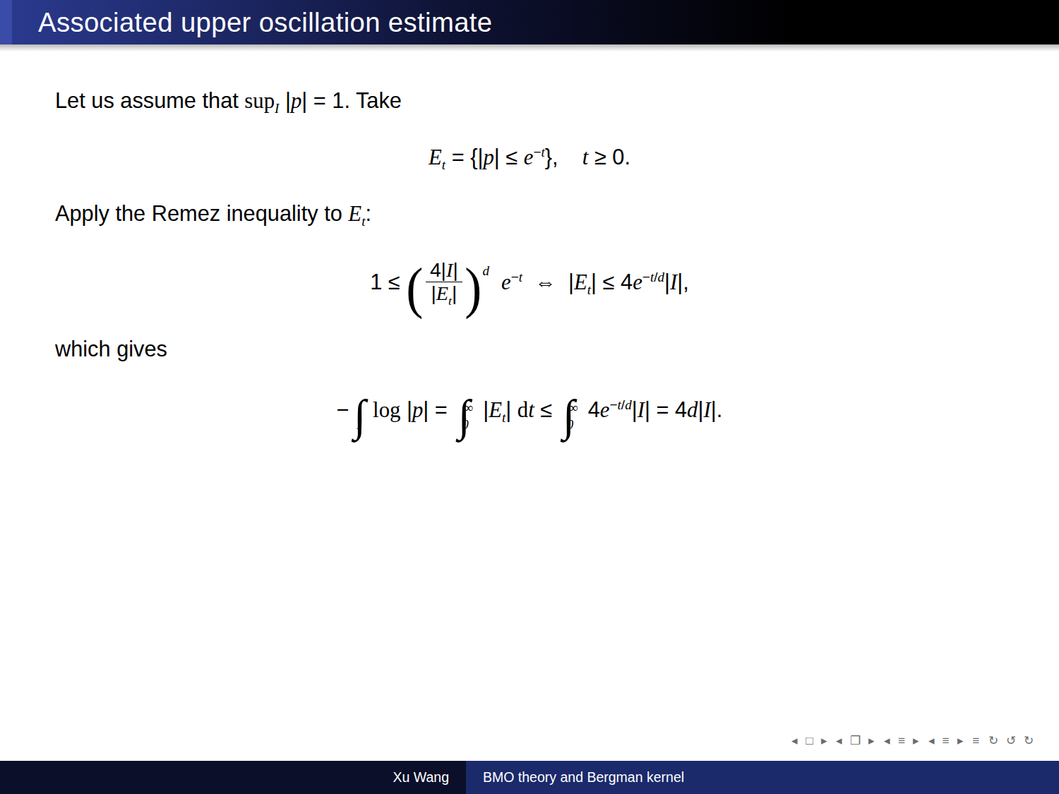Associated upper oscillation estimate
Let us assume that supI |p| = 1. Take
Et = {|p| ≤ e−t}, t ≥ 0.
Apply the Remez inequality to Et:
1 ≤ (4|I||Et|) d e−t ⇔ |Et| ≤ 4e−t/d|I|,
which gives
−∫I log |p| = ∫0∞ |Et| dt ≤ ∫0∞ 4e−t/d|I| = 4d|I|.
◂ □ ▸ ◂ ❐ ▸ ◂ ≡ ▸ ◂ ≡ ▸ ≡ ↻ ↺ ↻
Xu Wang
BMO theory and Bergman kernel